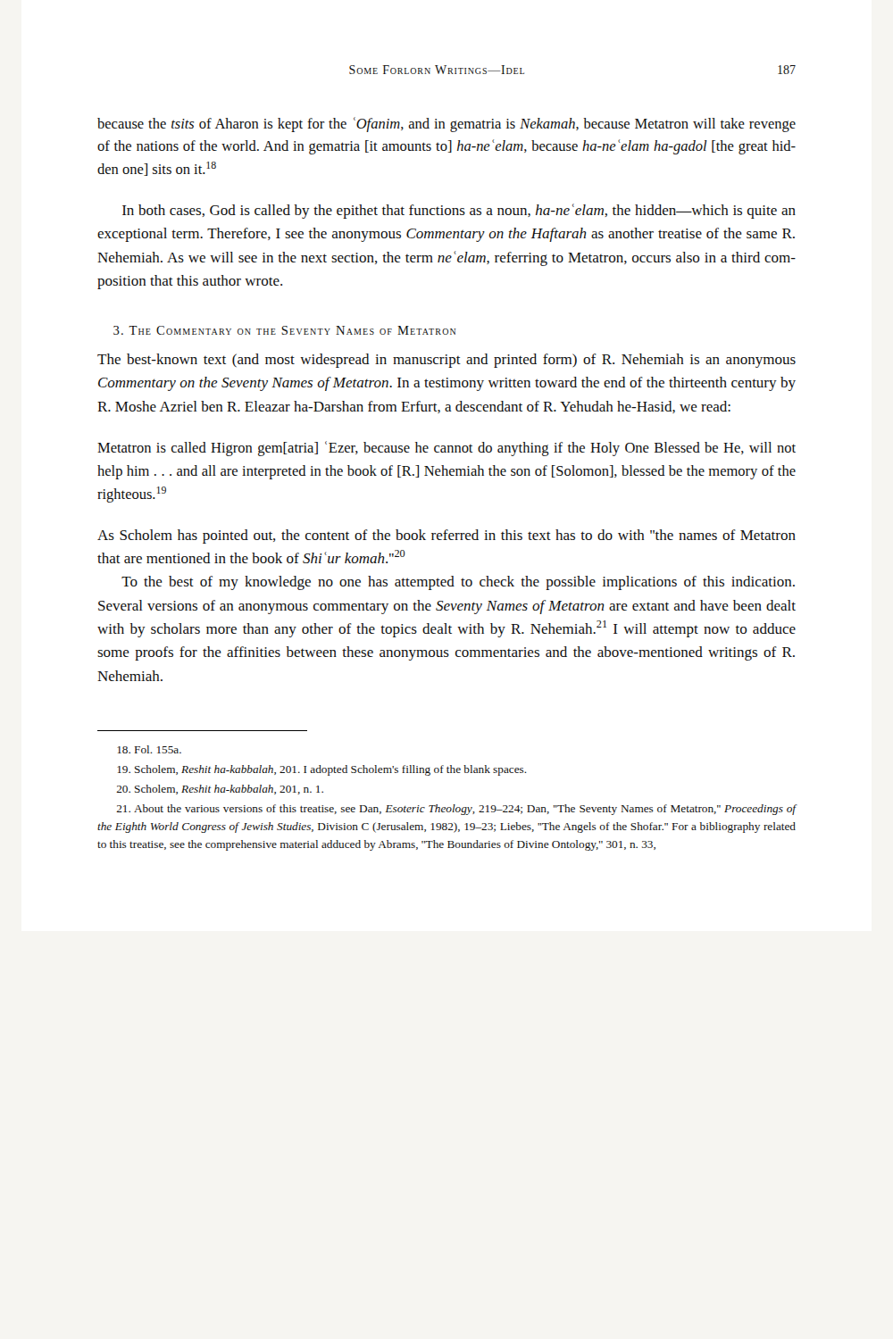Some Forlorn Writings—Idel 187
because the tsits of Aharon is kept for the ʿOfanim, and in gematria is Nekamah, because Metatron will take revenge of the nations of the world. And in gematria [it amounts to] ha-neʿelam, because ha-neʿelam ha-gadol [the great hidden one] sits on it.18
In both cases, God is called by the epithet that functions as a noun, ha-neʿelam, the hidden—which is quite an exceptional term. Therefore, I see the anonymous Commentary on the Haftarah as another treatise of the same R. Nehemiah. As we will see in the next section, the term neʿelam, referring to Metatron, occurs also in a third composition that this author wrote.
3. The Commentary on the Seventy Names of Metatron
The best-known text (and most widespread in manuscript and printed form) of R. Nehemiah is an anonymous Commentary on the Seventy Names of Metatron. In a testimony written toward the end of the thirteenth century by R. Moshe Azriel ben R. Eleazar ha-Darshan from Erfurt, a descendant of R. Yehudah he-Hasid, we read:
Metatron is called Higron gem[atria] ʿEzer, because he cannot do anything if the Holy One Blessed be He, will not help him . . . and all are interpreted in the book of [R.] Nehemiah the son of [Solomon], blessed be the memory of the righteous.19
As Scholem has pointed out, the content of the book referred in this text has to do with ''the names of Metatron that are mentioned in the book of Shiʿur komah.''20
To the best of my knowledge no one has attempted to check the possible implications of this indication. Several versions of an anonymous commentary on the Seventy Names of Metatron are extant and have been dealt with by scholars more than any other of the topics dealt with by R. Nehemiah.21 I will attempt now to adduce some proofs for the affinities between these anonymous commentaries and the above-mentioned writings of R. Nehemiah.
18. Fol. 155a.
19. Scholem, Reshit ha-kabbalah, 201. I adopted Scholem's filling of the blank spaces.
20. Scholem, Reshit ha-kabbalah, 201, n. 1.
21. About the various versions of this treatise, see Dan, Esoteric Theology, 219–224; Dan, ''The Seventy Names of Metatron,'' Proceedings of the Eighth World Congress of Jewish Studies, Division C (Jerusalem, 1982), 19–23; Liebes, ''The Angels of the Shofar.'' For a bibliography related to this treatise, see the comprehensive material adduced by Abrams, ''The Boundaries of Divine Ontology,'' 301, n. 33,